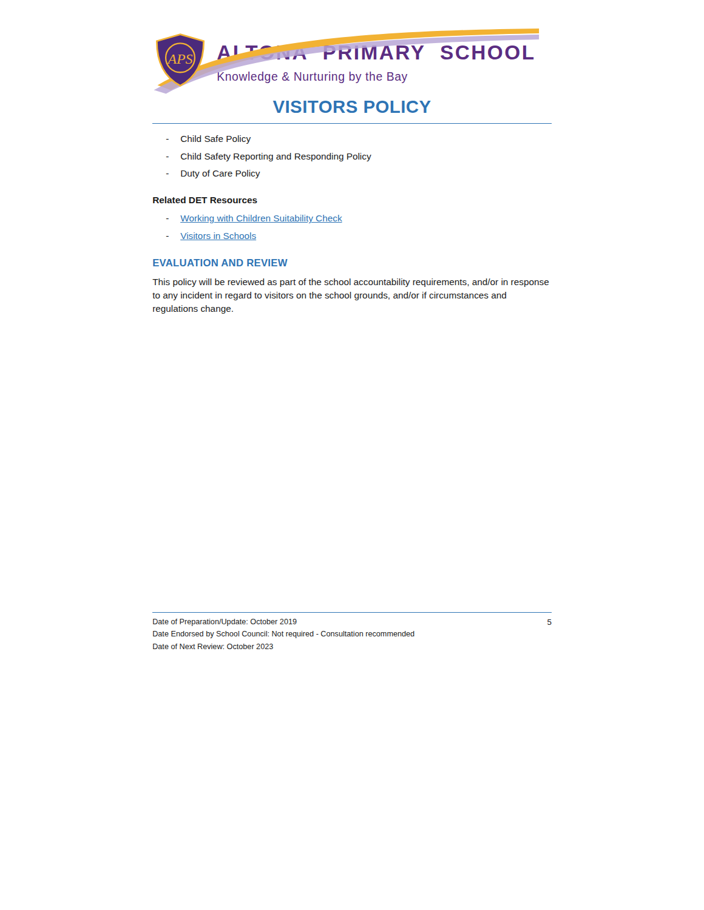APS
ALTONA PRIMARY SCHOOL
Knowledge & Nurturing by the Bay
VISITORS POLICY
Child Safe Policy
Child Safety Reporting and Responding Policy
Duty of Care Policy
Related DET Resources
Working with Children Suitability Check
Visitors in Schools
EVALUATION AND REVIEW
This policy will be reviewed as part of the school accountability requirements, and/or in response to any incident in regard to visitors on the school grounds, and/or if circumstances and regulations change.
Date of Preparation/Update: October 2019
Date Endorsed by School Council: Not required - Consultation recommended
Date of Next Review: October 2023
5